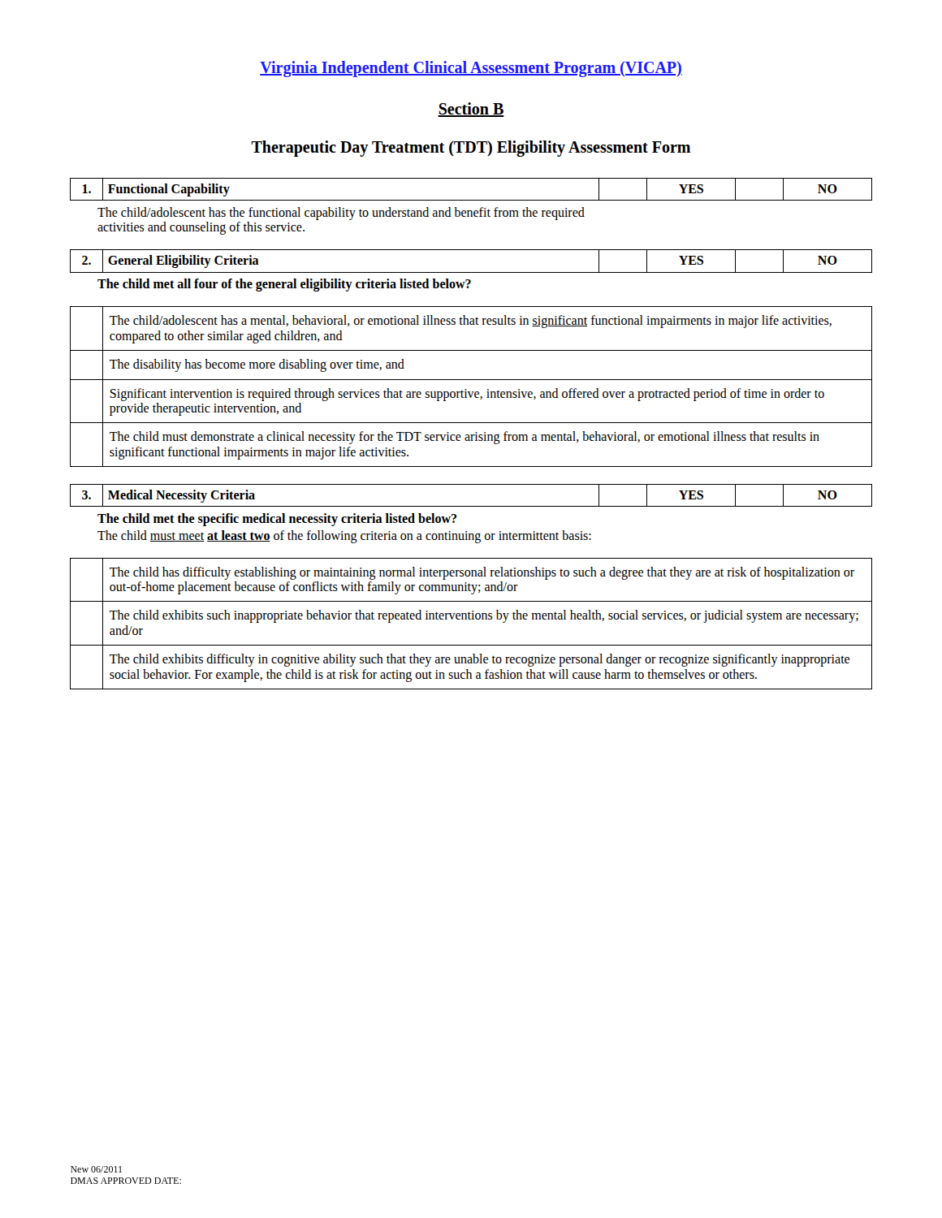Virginia Independent Clinical Assessment Program (VICAP)
Section B
Therapeutic Day Treatment (TDT) Eligibility Assessment Form
| 1. | Functional Capability | | YES | | NO |
The child/adolescent has the functional capability to understand and benefit from the required
activities and counseling of this service.
| 2. | General Eligibility Criteria | | YES | | NO |
The child met all four of the general eligibility criteria listed below?
| | The child/adolescent has a mental, behavioral, or emotional illness that results in significant functional impairments in major life activities, compared to other similar aged children, and |
| | The disability has become more disabling over time, and |
| | Significant intervention is required through services that are supportive, intensive, and offered over a protracted period of time in order to provide therapeutic intervention, and |
| | The child must demonstrate a clinical necessity for the TDT service arising from a mental, behavioral, or emotional illness that results in significant functional impairments in major life activities. |
| 3. | Medical Necessity Criteria | | YES | | NO |
The child met the specific medical necessity criteria listed below?
The child must meet at least two of the following criteria on a continuing or intermittent basis:
| | The child has difficulty establishing or maintaining normal interpersonal relationships to such a degree that they are at risk of hospitalization or out-of-home placement because of conflicts with family or community; and/or |
| | The child exhibits such inappropriate behavior that repeated interventions by the mental health, social services, or judicial system are necessary; and/or |
| | The child exhibits difficulty in cognitive ability such that they are unable to recognize personal danger or recognize significantly inappropriate social behavior. For example, the child is at risk for acting out in such a fashion that will cause harm to themselves or others. |
New 06/2011
DMAS APPROVED DATE: